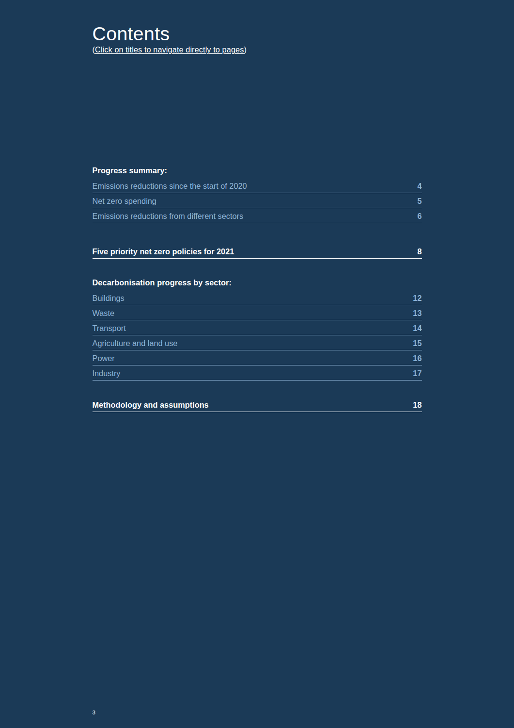Contents
(Click on titles to navigate directly to pages)
Progress summary:
Emissions reductions since the start of 2020 4
Net zero spending 5
Emissions reductions from different sectors 6
Five priority net zero policies for 2021 8
Decarbonisation progress by sector:
Buildings 12
Waste 13
Transport 14
Agriculture and land use 15
Power 16
Industry 17
Methodology and assumptions 18
3